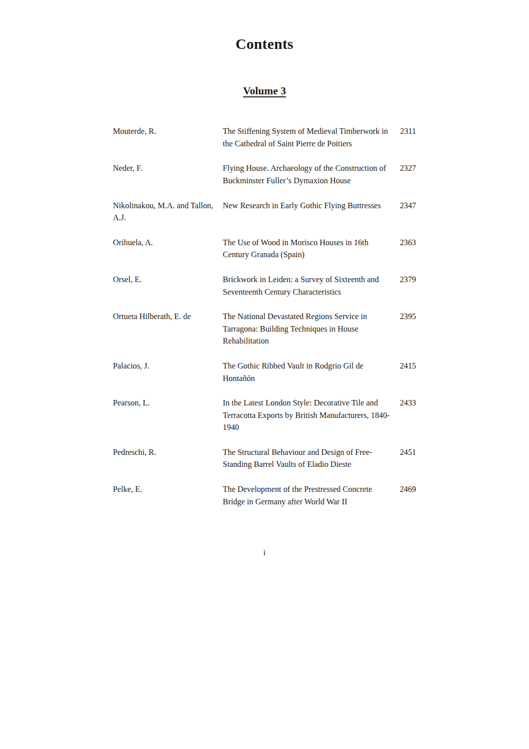Contents
Volume 3
| Mouterde, R. | The Stiffening System of Medieval Timberwork in the Cathedral of Saint Pierre de Poitiers | 2311 |
| Neder, F. | Flying House. Archaeology of the Construction of Buckminster Fuller’s Dymaxion House | 2327 |
| Nikolinakou, M.A. and Tallon, A.J. | New Research in Early Gothic Flying Buttresses | 2347 |
| Orihuela, A. | The Use of Wood in Morisco Houses in 16th Century Granada (Spain) | 2363 |
| Orsel, E. | Brickwork in Leiden: a Survey of Sixteenth and Seventeenth Century Characteristics | 2379 |
| Ortueta Hilberath, E. de | The National Devastated Regions Service in Tarragona: Building Techniques in House Rehabilitation | 2395 |
| Palacios, J. | The Gothic Ribbed Vault in Rodgrio Gil de Hontañón | 2415 |
| Pearson, L. | In the Latest London Style: Decorative Tile and Terracotta Exports by British Manufacturers, 1840-1940 | 2433 |
| Pedreschi, R. | The Structural Behaviour and Design of Free-Standing Barrel Vaults of Eladio Dieste | 2451 |
| Pelke, E. | The Development of the Prestressed Concrete Bridge in Germany after World War II | 2469 |
i